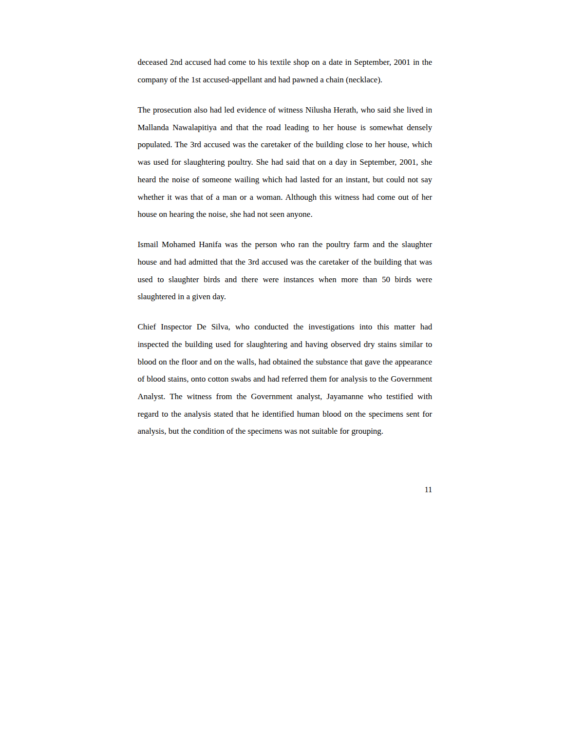deceased 2nd accused had come to his textile shop on a date in September, 2001 in the company of the 1st accused-appellant and had pawned a chain (necklace).
The prosecution also had led evidence of witness Nilusha Herath, who said she lived in Mallanda Nawalapitiya and that the road leading to her house is somewhat densely populated. The 3rd accused was the caretaker of the building close to her house, which was used for slaughtering poultry. She had said that on a day in September, 2001, she heard the noise of someone wailing which had lasted for an instant, but could not say whether it was that of a man or a woman. Although this witness had come out of her house on hearing the noise, she had not seen anyone.
Ismail Mohamed Hanifa was the person who ran the poultry farm and the slaughter house and had admitted that the 3rd accused was the caretaker of the building that was used to slaughter birds and there were instances when more than 50 birds were slaughtered in a given day.
Chief Inspector De Silva, who conducted the investigations into this matter had inspected the building used for slaughtering and having observed dry stains similar to blood on the floor and on the walls, had obtained the substance that gave the appearance of blood stains, onto cotton swabs and had referred them for analysis to the Government Analyst. The witness from the Government analyst, Jayamanne who testified with regard to the analysis stated that he identified human blood on the specimens sent for analysis, but the condition of the specimens was not suitable for grouping.
11